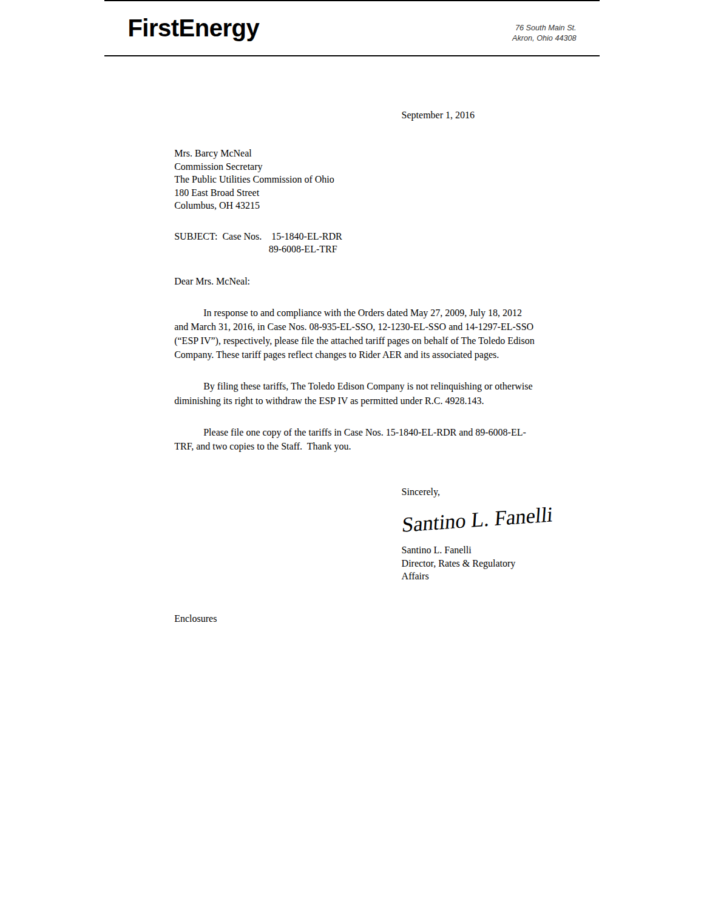First Energy
76 South Main St.
Akron, Ohio 44308
September 1, 2016
Mrs. Barcy McNeal
Commission Secretary
The Public Utilities Commission of Ohio
180 East Broad Street
Columbus, OH 43215
SUBJECT: Case Nos. 15-1840-EL-RDR
89-6008-EL-TRF
Dear Mrs. McNeal:
In response to and compliance with the Orders dated May 27, 2009, July 18, 2012 and March 31, 2016, in Case Nos. 08-935-EL-SSO, 12-1230-EL-SSO and 14-1297-EL-SSO (“ESP IV”), respectively, please file the attached tariff pages on behalf of The Toledo Edison Company. These tariff pages reflect changes to Rider AER and its associated pages.
By filing these tariffs, The Toledo Edison Company is not relinquishing or otherwise diminishing its right to withdraw the ESP IV as permitted under R.C. 4928.143.
Please file one copy of the tariffs in Case Nos. 15-1840-EL-RDR and 89-6008-EL-TRF, and two copies to the Staff. Thank you.
Sincerely,
Santino L. Fanelli
Santino L. Fanelli
Director, Rates & Regulatory Affairs
Enclosures